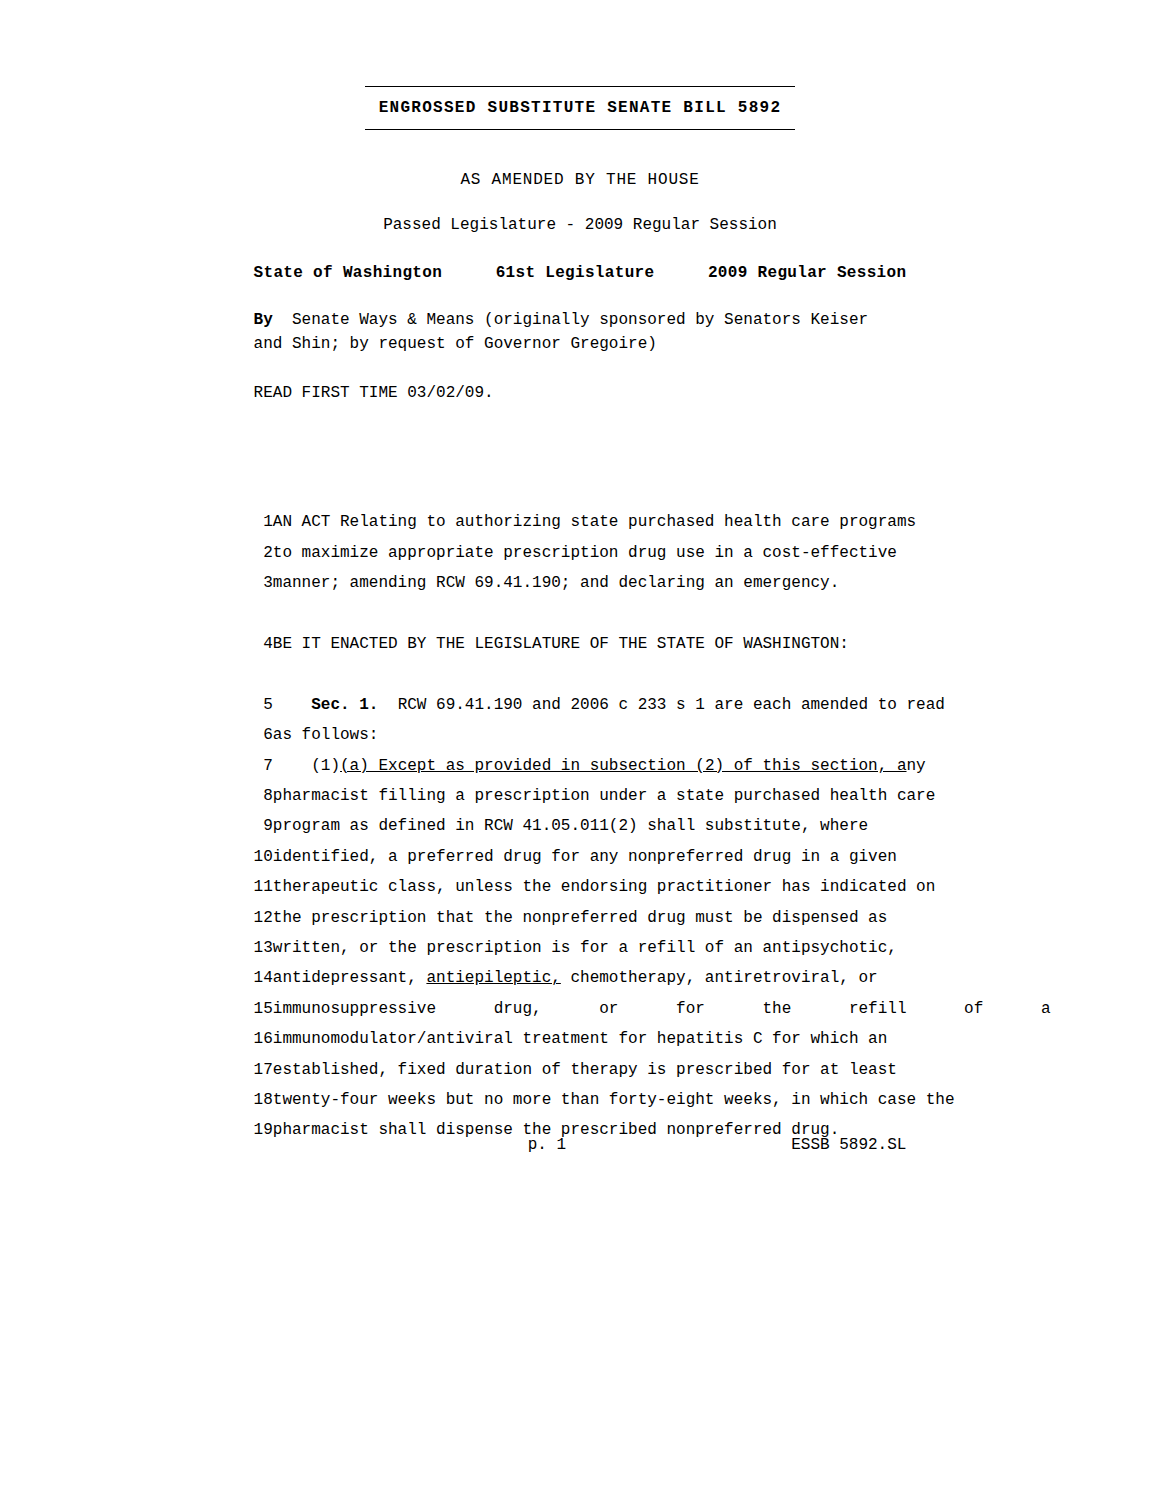ENGROSSED SUBSTITUTE SENATE BILL 5892
AS AMENDED BY THE HOUSE
Passed Legislature - 2009 Regular Session
State of Washington 61st Legislature 2009 Regular Session
By Senate Ways & Means (originally sponsored by Senators Keiser and Shin; by request of Governor Gregoire)
READ FIRST TIME 03/02/09.
| 1 | AN ACT Relating to authorizing state purchased health care programs |
| 2 | to maximize appropriate prescription drug use in a cost-effective |
| 3 | manner; amending RCW 69.41.190; and declaring an emergency. |
| 4 | BE IT ENACTED BY THE LEGISLATURE OF THE STATE OF WASHINGTON: |
| 5 | Sec. 1. RCW 69.41.190 and 2006 c 233 s 1 are each amended to read |
| 6 | as follows: |
| 7 | (1) (a) Except as provided in subsection (2) of this section, a ny |
| 8 | pharmacist filling a prescription under a state purchased health care |
| 9 | program as defined in RCW 41.05.011(2) shall substitute, where |
| 10 | identified, a preferred drug for any nonpreferred drug in a given |
| 11 | therapeutic class, unless the endorsing practitioner has indicated on |
| 12 | the prescription that the nonpreferred drug must be dispensed as |
| 13 | written, or the prescription is for a refill of an antipsychotic, |
| 14 | antidepressant, antiepileptic, chemotherapy, antiretroviral, or |
| 15 | immunosuppressive drug, or for the refill of a |
| 16 | immunomodulator/antiviral treatment for hepatitis C for which an |
| 17 | established, fixed duration of therapy is prescribed for at least |
| 18 | twenty-four weeks but no more than forty-eight weeks, in which case the |
| 19 | pharmacist shall dispense the prescribed nonpreferred drug. |
p. 1 ESSB 5892.SL